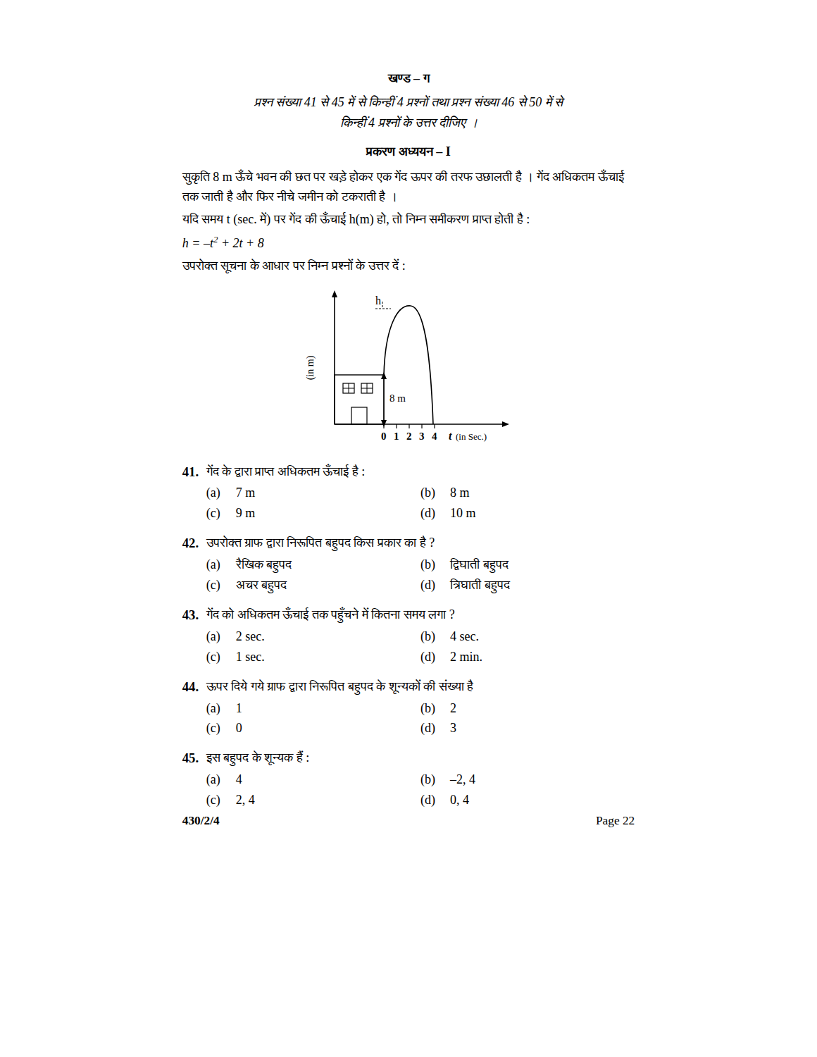खण्ड – ग
प्रश्न संख्या 41 से 45 में से किन्हीं 4 प्रश्नों तथा प्रश्न संख्या 46 से 50 में से
किन्हीं 4 प्रश्नों के उत्तर दीजिए ।
प्रकरण अध्ययन – I
सुकृति 8 m ऊँचे भवन की छत पर खड़े होकर एक गेंद ऊपर की तरफ उछालती है । गेंद अधिकतम ऊँचाई तक जाती है और फिर नीचे जमीन को टकराती है ।
यदि समय t (sec. में) पर गेंद की ऊँचाई h(m) हो, तो निम्न समीकरण प्राप्त होती है :
h = –t2 + 2t + 8
उपरोक्त सूचना के आधार पर निम्न प्रश्नों के उत्तर दें :
(in m) h 8 m 0 1 2 3 4 t (in Sec.)
41.
गेंद के द्वारा प्राप्त अधिकतम ऊँचाई है :
(a) 7 m
(b) 8 m
(c) 9 m
(d) 10 m
42.
उपरोक्त ग्राफ द्वारा निरूपित बहुपद किस प्रकार का है ?
(a) रैखिक बहुपद
(b) द्विघाती बहुपद
(c) अचर बहुपद
(d) त्रिघाती बहुपद
43.
गेंद को अधिकतम ऊँचाई तक पहुँचने में कितना समय लगा ?
(a) 2 sec.
(b) 4 sec.
(c) 1 sec.
(d) 2 min.
44.
ऊपर दिये गये ग्राफ द्वारा निरूपित बहुपद के शून्यकों की संख्या है
(a) 1
(b) 2
(c) 0
(d) 3
45.
इस बहुपद के शून्यक हैं :
(a) 4
(b)–2, 4
(c) 2, 4
(d) 0, 4
430/2/4
Page 22